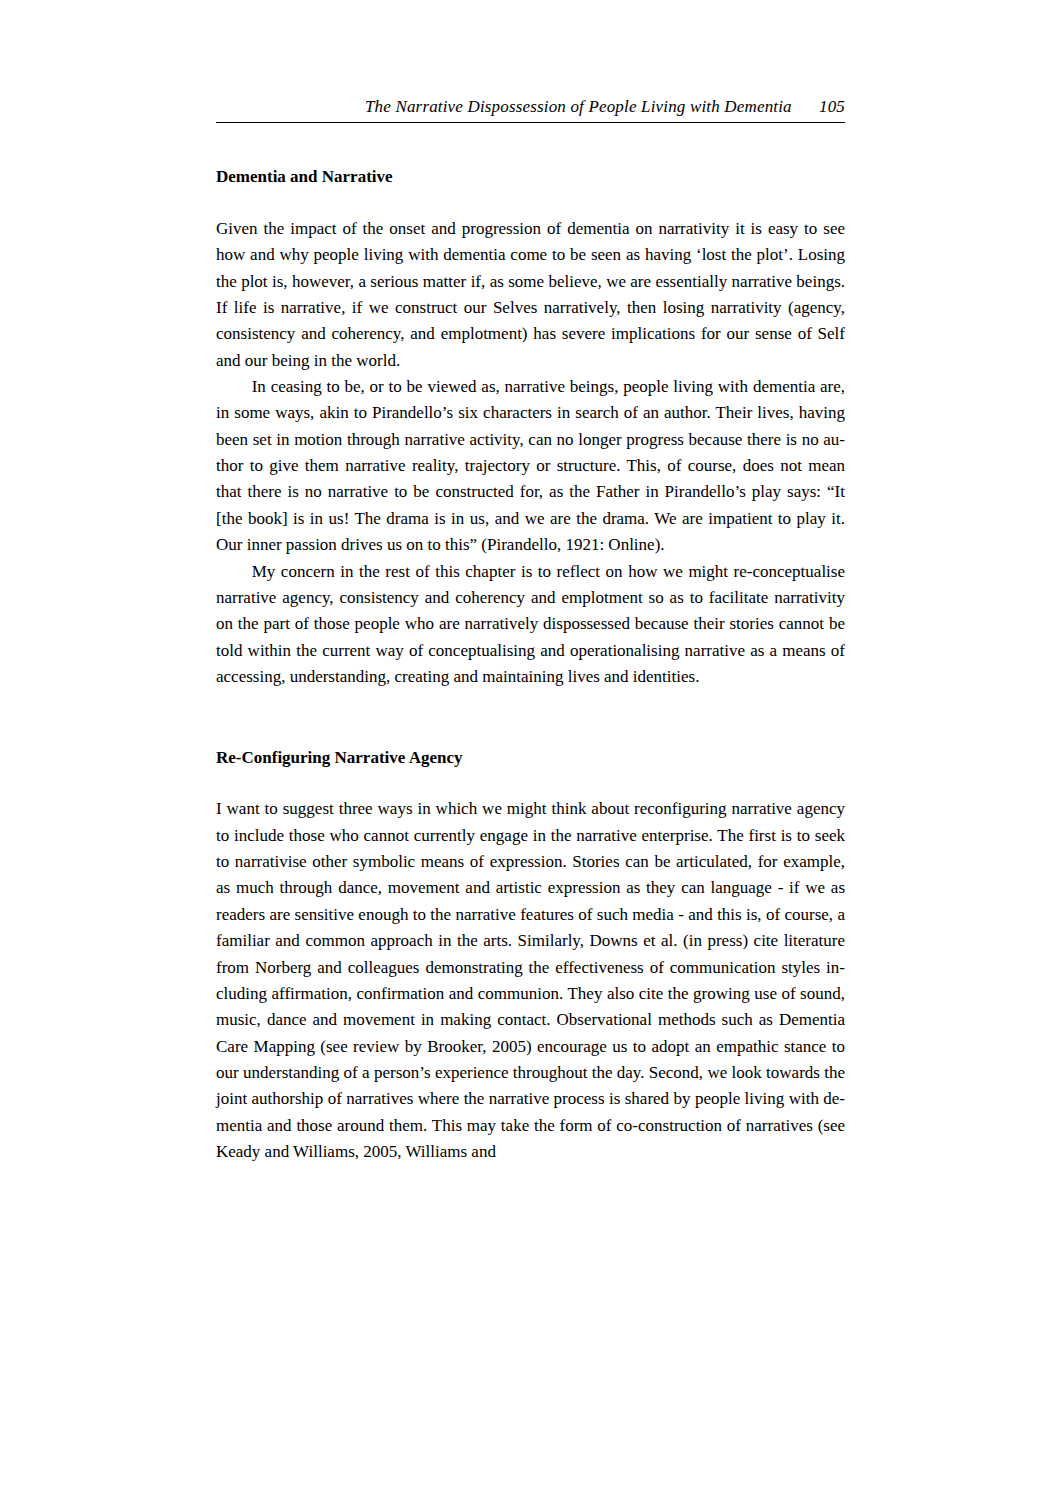The Narrative Dispossession of People Living with Dementia 105
Dementia and Narrative
Given the impact of the onset and progression of dementia on narrativity it is easy to see how and why people living with dementia come to be seen as having ‘lost the plot’. Losing the plot is, however, a serious matter if, as some believe, we are essentially narrative beings. If life is narrative, if we construct our Selves narratively, then losing narrativity (agency, consistency and coherency, and emplotment) has severe implications for our sense of Self and our being in the world.
In ceasing to be, or to be viewed as, narrative beings, people living with dementia are, in some ways, akin to Pirandello’s six characters in search of an author. Their lives, having been set in motion through narrative activity, can no longer progress because there is no author to give them narrative reality, trajectory or structure. This, of course, does not mean that there is no narrative to be constructed for, as the Father in Pirandello’s play says: “It [the book] is in us! The drama is in us, and we are the drama. We are impatient to play it. Our inner passion drives us on to this” (Pirandello, 1921: Online).
My concern in the rest of this chapter is to reflect on how we might re-conceptualise narrative agency, consistency and coherency and emplotment so as to facilitate narrativity on the part of those people who are narratively dispossessed because their stories cannot be told within the current way of conceptualising and operationalising narrative as a means of accessing, understanding, creating and maintaining lives and identities.
Re-Configuring Narrative Agency
I want to suggest three ways in which we might think about reconfiguring narrative agency to include those who cannot currently engage in the narrative enterprise. The first is to seek to narrativise other symbolic means of expression. Stories can be articulated, for example, as much through dance, movement and artistic expression as they can language - if we as readers are sensitive enough to the narrative features of such media - and this is, of course, a familiar and common approach in the arts. Similarly, Downs et al. (in press) cite literature from Norberg and colleagues demonstrating the effectiveness of communication styles including affirmation, confirmation and communion. They also cite the growing use of sound, music, dance and movement in making contact. Observational methods such as Dementia Care Mapping (see review by Brooker, 2005) encourage us to adopt an empathic stance to our understanding of a person’s experience throughout the day. Second, we look towards the joint authorship of narratives where the narrative process is shared by people living with dementia and those around them. This may take the form of co-construction of narratives (see Keady and Williams, 2005, Williams and